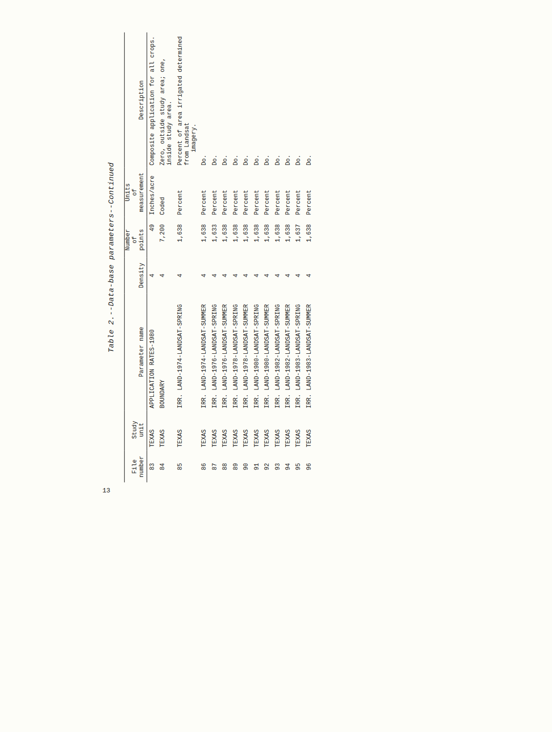Table 2.--Data-base parameters--Continued
| File number | Study unit | Parameter name | Density | Number of points | Units of measurement | Description |
| --- | --- | --- | --- | --- | --- | --- |
| 83 | TEXAS | APPLICATION RATES-1980 | 4 | 49 | Inches/acre | Composite application for all crops. |
| 84 | TEXAS | BOUNDARY | 4 | 7,200 | Coded | Zero, outside study area; one, inside study area. |
| 85 | TEXAS | IRR. LAND-1974-LANDSAT-SPRING | 4 | 1,638 | Percent | Percent of area irrigated determined from Landsat imagery. |
| 86 | TEXAS | IRR. LAND-1974-LANDSAT-SUMMER | 4 | 1,638 | Percent | Do. |
| 87 | TEXAS | IRR. LAND-1976-LANDSAT-SPRING | 4 | 1,633 | Percent | Do. |
| 88 | TEXAS | IRR. LAND-1976-LANDSAT-SUMMER | 4 | 1,638 | Percent | Do. |
| 89 | TEXAS | IRR. LAND-1978-LANDSAT-SPRING | 4 | 1,638 | Percent | Do. |
| 90 | TEXAS | IRR. LAND-1978-LANDSAT-SUMMER | 4 | 1,638 | Percent | Do. |
| 91 | TEXAS | IRR. LAND-1980-LANDSAT-SPRING | 4 | 1,638 | Percent | Do. |
| 92 | TEXAS | IRR. LAND-1980-LANDSAT-SUMMER | 4 | 1,638 | Percent | Do. |
| 93 | TEXAS | IRR. LAND-1982-LANDSAT-SPRING | 4 | 1,638 | Percent | Do. |
| 94 | TEXAS | IRR. LAND-1982-LANDSAT-SUMMER | 4 | 1,638 | Percent | Do. |
| 95 | TEXAS | IRR. LAND-1983-LANDSAT-SPRING | 4 | 1,637 | Percent | Do. |
| 96 | TEXAS | IRR. LAND-1983-LANDSAT-SUMMER | 4 | 1,638 | Percent | Do. |
13